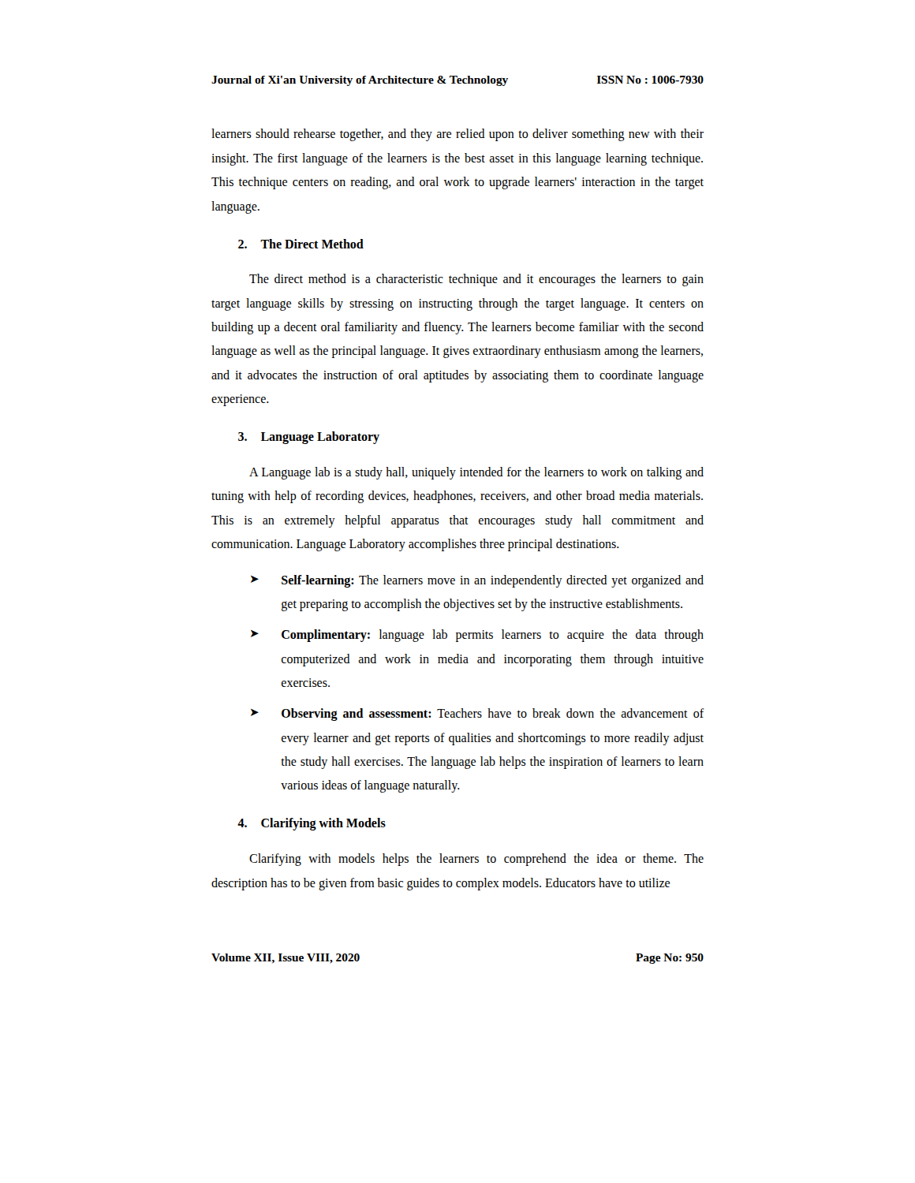Journal of Xi'an University of Architecture & Technology
ISSN No : 1006-7930
learners should rehearse together, and they are relied upon to deliver something new with their insight. The first language of the learners is the best asset in this language learning technique. This technique centers on reading, and oral work to upgrade learners' interaction in the target language.
2. The Direct Method
The direct method is a characteristic technique and it encourages the learners to gain target language skills by stressing on instructing through the target language. It centers on building up a decent oral familiarity and fluency. The learners become familiar with the second language as well as the principal language. It gives extraordinary enthusiasm among the learners, and it advocates the instruction of oral aptitudes by associating them to coordinate language experience.
3. Language Laboratory
A Language lab is a study hall, uniquely intended for the learners to work on talking and tuning with help of recording devices, headphones, receivers, and other broad media materials. This is an extremely helpful apparatus that encourages study hall commitment and communication. Language Laboratory accomplishes three principal destinations.
Self-learning: The learners move in an independently directed yet organized and get preparing to accomplish the objectives set by the instructive establishments.
Complimentary: language lab permits learners to acquire the data through computerized and work in media and incorporating them through intuitive exercises.
Observing and assessment: Teachers have to break down the advancement of every learner and get reports of qualities and shortcomings to more readily adjust the study hall exercises. The language lab helps the inspiration of learners to learn various ideas of language naturally.
4. Clarifying with Models
Clarifying with models helps the learners to comprehend the idea or theme. The description has to be given from basic guides to complex models. Educators have to utilize
Volume XII, Issue VIII, 2020
Page No: 950